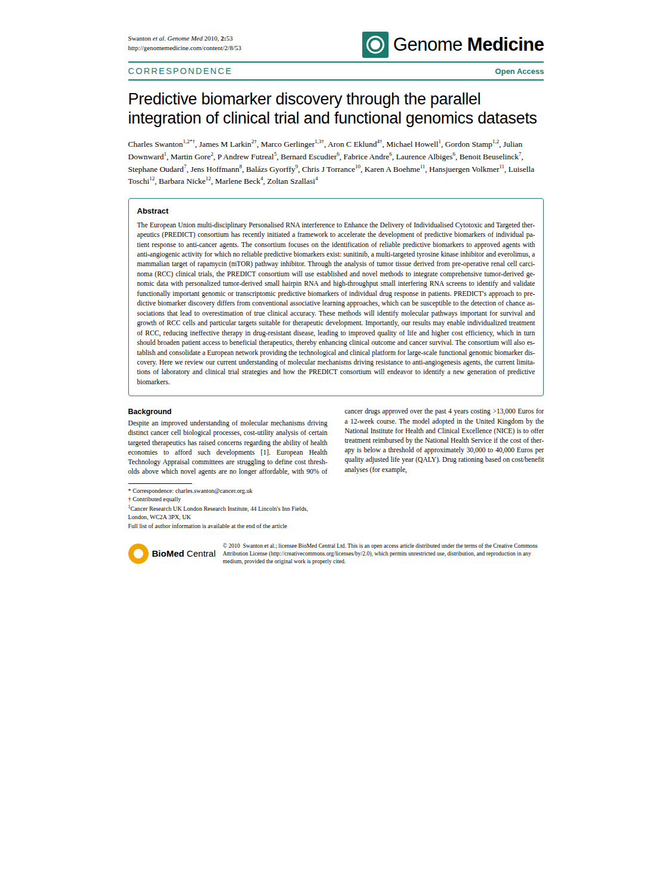Swanton et al. Genome Med 2010, 2: 53
http://genomemedicine.com/content/2/8/53
Genome Medicine
CORRESPONDENCE
Open Access
Predictive biomarker discovery through the parallel integration of clinical trial and functional genomics datasets
Charles Swanton1,2*†, James M Larkin2†, Marco Gerlinger1,3†, Aron C Eklund4†, Michael Howell1, Gordon Stamp1,2, Julian Downward1, Martin Gore2, P Andrew Futreal5, Bernard Escudier6, Fabrice Andre6, Laurence Albiges6, Benoit Beuselinck7, Stephane Oudard7, Jens Hoffmann8, Balázs Gyorffy9, Chris J Torrance10, Karen A Boehme11, Hansjuergen Volkmer11, Luisella Toschi12, Barbara Nicke12, Marlene Beck4, Zoltan Szallasi4
Abstract
The European Union multi-disciplinary Personalised RNA interference to Enhance the Delivery of Individualised Cytotoxic and Targeted therapeutics (PREDICT) consortium has recently initiated a framework to accelerate the development of predictive biomarkers of individual patient response to anti-cancer agents. The consortium focuses on the identification of reliable predictive biomarkers to approved agents with anti-angiogenic activity for which no reliable predictive biomarkers exist: sunitinib, a multi-targeted tyrosine kinase inhibitor and everolimus, a mammalian target of rapamycin (mTOR) pathway inhibitor. Through the analysis of tumor tissue derived from pre-operative renal cell carcinoma (RCC) clinical trials, the PREDICT consortium will use established and novel methods to integrate comprehensive tumor-derived genomic data with personalized tumor-derived small hairpin RNA and high-throughput small interfering RNA screens to identify and validate functionally important genomic or transcriptomic predictive biomarkers of individual drug response in patients. PREDICT's approach to predictive biomarker discovery differs from conventional associative learning approaches, which can be susceptible to the detection of chance associations that lead to overestimation of true clinical accuracy. These methods will identify molecular pathways important for survival and growth of RCC cells and particular targets suitable for therapeutic development. Importantly, our results may enable individualized treatment of RCC, reducing ineffective therapy in drug-resistant disease, leading to improved quality of life and higher cost efficiency, which in turn should broaden patient access to beneficial therapeutics, thereby enhancing clinical outcome and cancer survival. The consortium will also establish and consolidate a European network providing the technological and clinical platform for large-scale functional genomic biomarker discovery. Here we review our current understanding of molecular mechanisms driving resistance to anti-angiogenesis agents, the current limitations of laboratory and clinical trial strategies and how the PREDICT consortium will endeavor to identify a new generation of predictive biomarkers.
Background
Despite an improved understanding of molecular mechanisms driving distinct cancer cell biological processes, cost-utility analysis of certain targeted therapeutics has raised concerns regarding the ability of health economies to afford such developments [1]. European Health Technology Appraisal committees are struggling to define cost thresholds above which novel agents are no longer affordable, with 90% of cancer drugs approved over the past 4 years costing >13,000 Euros for a 12-week course. The model adopted in the United Kingdom by the National Institute for Health and Clinical Excellence (NICE) is to offer treatment reimbursed by the National Health Service if the cost of therapy is below a threshold of approximately 30,000 to 40,000 Euros per quality adjusted life year (QALY). Drug rationing based on cost/benefit analyses (for example,
* Correspondence: charles.swanton@cancer.org.uk
† Contributed equally
1Cancer Research UK London Research Institute, 44 Lincoln's Inn Fields, London, WC2A 3PX, UK
Full list of author information is available at the end of the article
BioMed Central
© 2010 Swanton et al.; licensee BioMed Central Ltd. This is an open access article distributed under the terms of the Creative Commons Attribution License (http://creativecommons.org/licenses/by/2.0), which permits unrestricted use, distribution, and reproduction in any medium, provided the original work is properly cited.